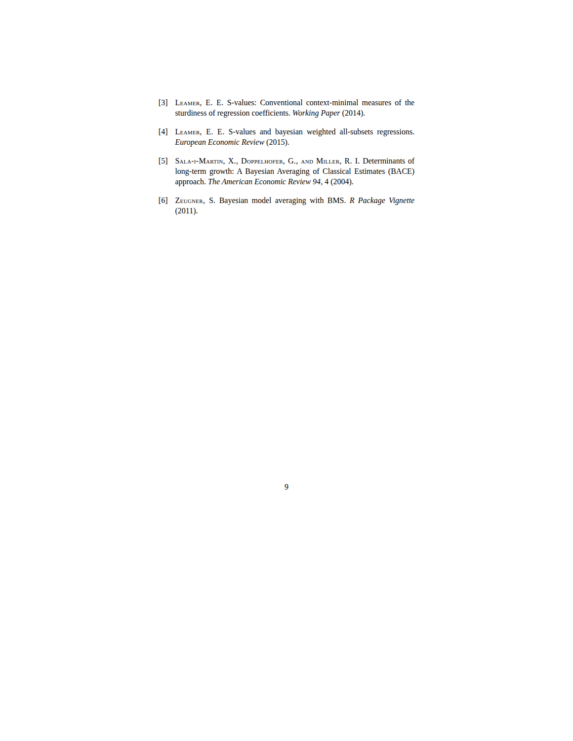[3] Leamer, E. E. S-values: Conventional context-minimal measures of the sturdiness of regression coefficients. Working Paper (2014).
[4] Leamer, E. E. S-values and bayesian weighted all-subsets regressions. European Economic Review (2015).
[5] Sala-i-Martin, X., Doppelhofer, G., and Miller, R. I. Determinants of long-term growth: A Bayesian Averaging of Classical Estimates (BACE) approach. The American Economic Review 94, 4 (2004).
[6] Zeugner, S. Bayesian model averaging with BMS. R Package Vignette (2011).
9